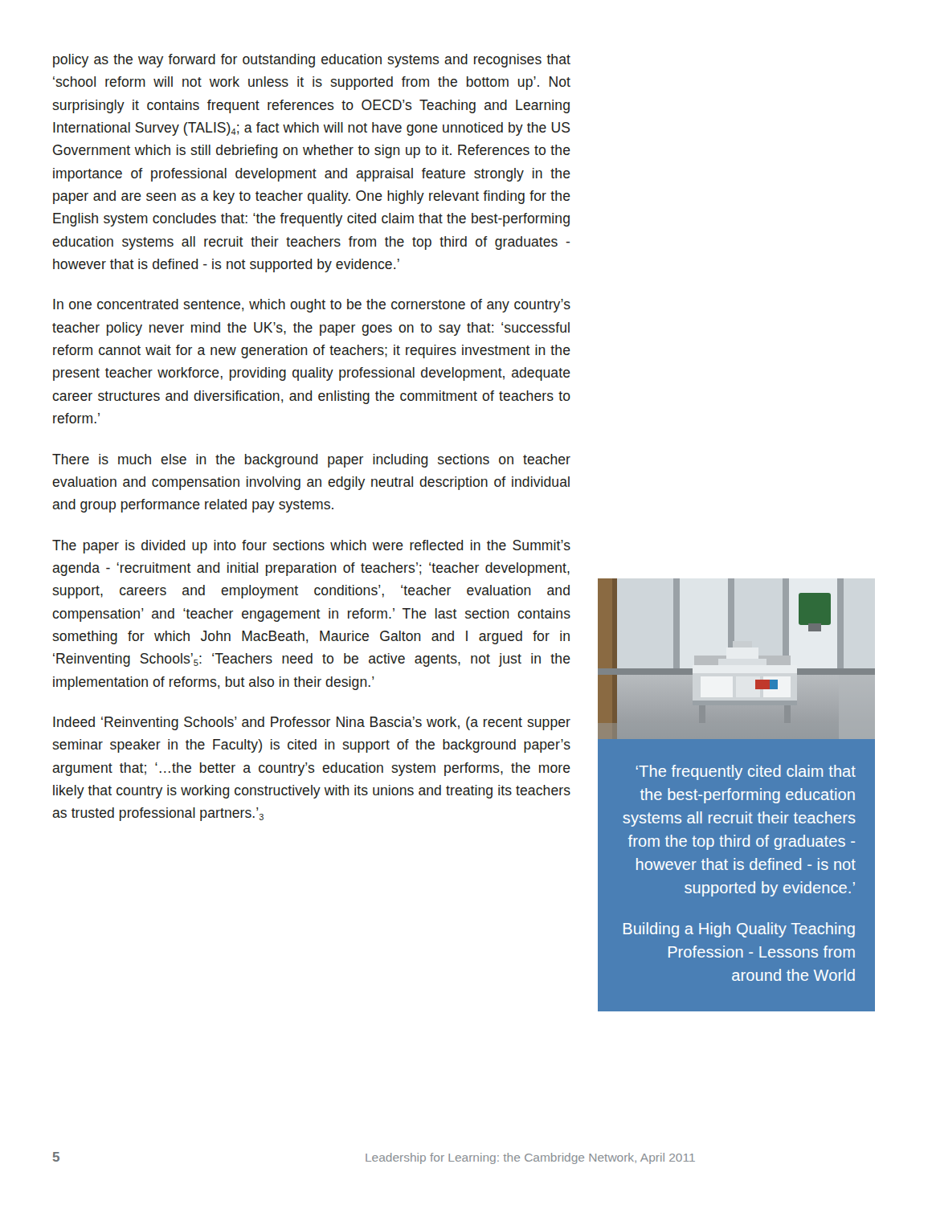policy as the way forward for outstanding education systems and recognises that ‘school reform will not work unless it is supported from the bottom up’. Not surprisingly it contains frequent references to OECD’s Teaching and Learning International Survey (TALIS)4; a fact which will not have gone unnoticed by the US Government which is still debriefing on whether to sign up to it. References to the importance of professional development and appraisal feature strongly in the paper and are seen as a key to teacher quality. One highly relevant finding for the English system concludes that: ‘the frequently cited claim that the best-performing education systems all recruit their teachers from the top third of graduates - however that is defined - is not supported by evidence.’
In one concentrated sentence, which ought to be the cornerstone of any country’s teacher policy never mind the UK’s, the paper goes on to say that: ‘successful reform cannot wait for a new generation of teachers; it requires investment in the present teacher workforce, providing quality professional development, adequate career structures and diversification, and enlisting the commitment of teachers to reform.’
There is much else in the background paper including sections on teacher evaluation and compensation involving an edgily neutral description of individual and group performance related pay systems.
The paper is divided up into four sections which were reflected in the Summit’s agenda - ‘recruitment and initial preparation of teachers’; ‘teacher development, support, careers and employment conditions’, ‘teacher evaluation and compensation’ and ‘teacher engagement in reform.’ The last section contains something for which John MacBeath, Maurice Galton and I argued for in ‘Reinventing Schools’5: ‘Teachers need to be active agents, not just in the implementation of reforms, but also in their design.’
Indeed ‘Reinventing Schools’ and Professor Nina Bascia’s work, (a recent supper seminar speaker in the Faculty) is cited in support of the background paper’s argument that; ‘…the better a country’s education system performs, the more likely that country is working constructively with its unions and treating its teachers as trusted professional partners.’3
‘The frequently cited claim that the best-performing education systems all recruit their teachers from the top third of graduates - however that is defined - is not supported by evidence.’
Building a High Quality Teaching Profession - Lessons from around the World
5 Leadership for Learning: the Cambridge Network, April 2011